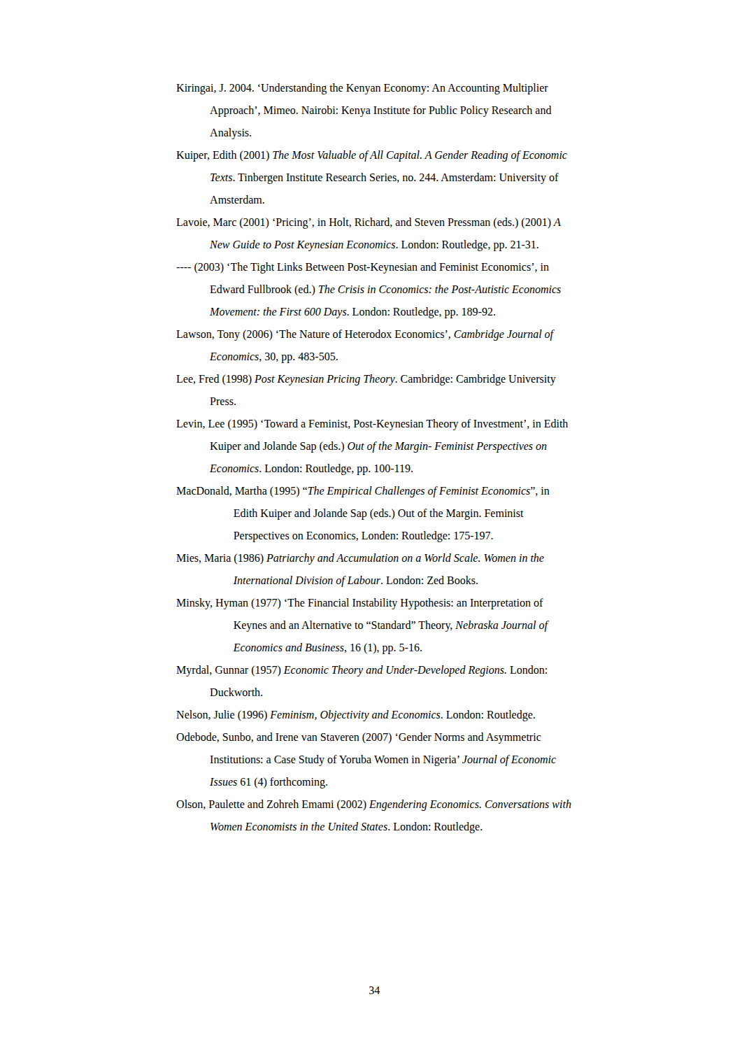Kiringai, J. 2004. ‘Understanding the Kenyan Economy: An Accounting Multiplier Approach’, Mimeo. Nairobi: Kenya Institute for Public Policy Research and Analysis.
Kuiper, Edith (2001) The Most Valuable of All Capital. A Gender Reading of Economic Texts. Tinbergen Institute Research Series, no. 244. Amsterdam: University of Amsterdam.
Lavoie, Marc (2001) ‘Pricing’, in Holt, Richard, and Steven Pressman (eds.) (2001) A New Guide to Post Keynesian Economics. London: Routledge, pp. 21-31.
---- (2003) ‘The Tight Links Between Post-Keynesian and Feminist Economics’, in Edward Fullbrook (ed.) The Crisis in Cconomics: the Post-Autistic Economics Movement: the First 600 Days. London: Routledge, pp. 189-92.
Lawson, Tony (2006) ‘The Nature of Heterodox Economics’, Cambridge Journal of Economics, 30, pp. 483-505.
Lee, Fred (1998) Post Keynesian Pricing Theory. Cambridge: Cambridge University Press.
Levin, Lee (1995) ‘Toward a Feminist, Post-Keynesian Theory of Investment’, in Edith Kuiper and Jolande Sap (eds.) Out of the Margin- Feminist Perspectives on Economics. London: Routledge, pp. 100-119.
MacDonald, Martha (1995) “The Empirical Challenges of Feminist Economics”, in Edith Kuiper and Jolande Sap (eds.) Out of the Margin. Feminist Perspectives on Economics, Londen: Routledge: 175-197.
Mies, Maria (1986) Patriarchy and Accumulation on a World Scale. Women in the International Division of Labour. London: Zed Books.
Minsky, Hyman (1977) ‘The Financial Instability Hypothesis: an Interpretation of Keynes and an Alternative to “Standard” Theory, Nebraska Journal of Economics and Business, 16 (1), pp. 5-16.
Myrdal, Gunnar (1957) Economic Theory and Under-Developed Regions. London: Duckworth.
Nelson, Julie (1996) Feminism, Objectivity and Economics. London: Routledge.
Odebode, Sunbo, and Irene van Staveren (2007) ‘Gender Norms and Asymmetric Institutions: a Case Study of Yoruba Women in Nigeria’ Journal of Economic Issues 61 (4) forthcoming.
Olson, Paulette and Zohreh Emami (2002) Engendering Economics. Conversations with Women Economists in the United States. London: Routledge.
34